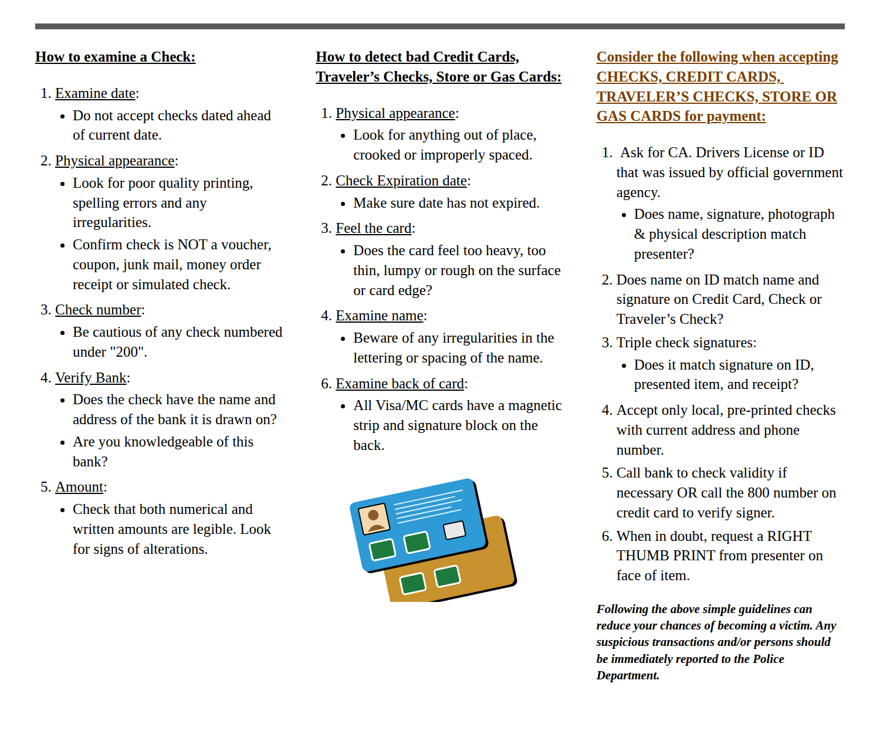How to examine a Check:
Examine date:
Do not accept checks dated ahead of current date.
Physical appearance:
Look for poor quality printing, spelling errors and any irregularities.
Confirm check is NOT a voucher, coupon, junk mail, money order receipt or simulated check.
Check number:
Be cautious of any check numbered under "200".
Verify Bank:
Does the check have the name and address of the bank it is drawn on?
Are you knowledgeable of this bank?
Amount:
Check that both numerical and written amounts are legible. Look for signs of alterations.
How to detect bad Credit Cards, Traveler’s Checks, Store or Gas Cards:
Physical appearance:
Look for anything out of place, crooked or improperly spaced.
Check Expiration date:
Make sure date has not expired.
Feel the card:
Does the card feel too heavy, too thin, lumpy or rough on the surface or card edge?
Examine name:
Beware of any irregularities in the lettering or spacing of the name.
Examine back of card:
All Visa/MC cards have a magnetic strip and signature block on the back.
Consider the following when accepting CHECKS, CREDIT CARDS, TRAVELER’S CHECKS, STORE OR GAS CARDS for payment:
Ask for CA. Drivers License or ID that was issued by official government agency.
Does name, signature, photograph & physical description match presenter?
Does name on ID match name and signature on Credit Card, Check or Traveler’s Check?
Triple check signatures:
Does it match signature on ID, presented item, and receipt?
Accept only local, pre-printed checks with current address and phone number.
Call bank to check validity if necessary OR call the 800 number on credit card to verify signer.
When in doubt, request a RIGHT THUMB PRINT from presenter on face of item.
Following the above simple guidelines can reduce your chances of becoming a victim. Any suspicious transactions and/or persons should be immediately reported to the Police Department.